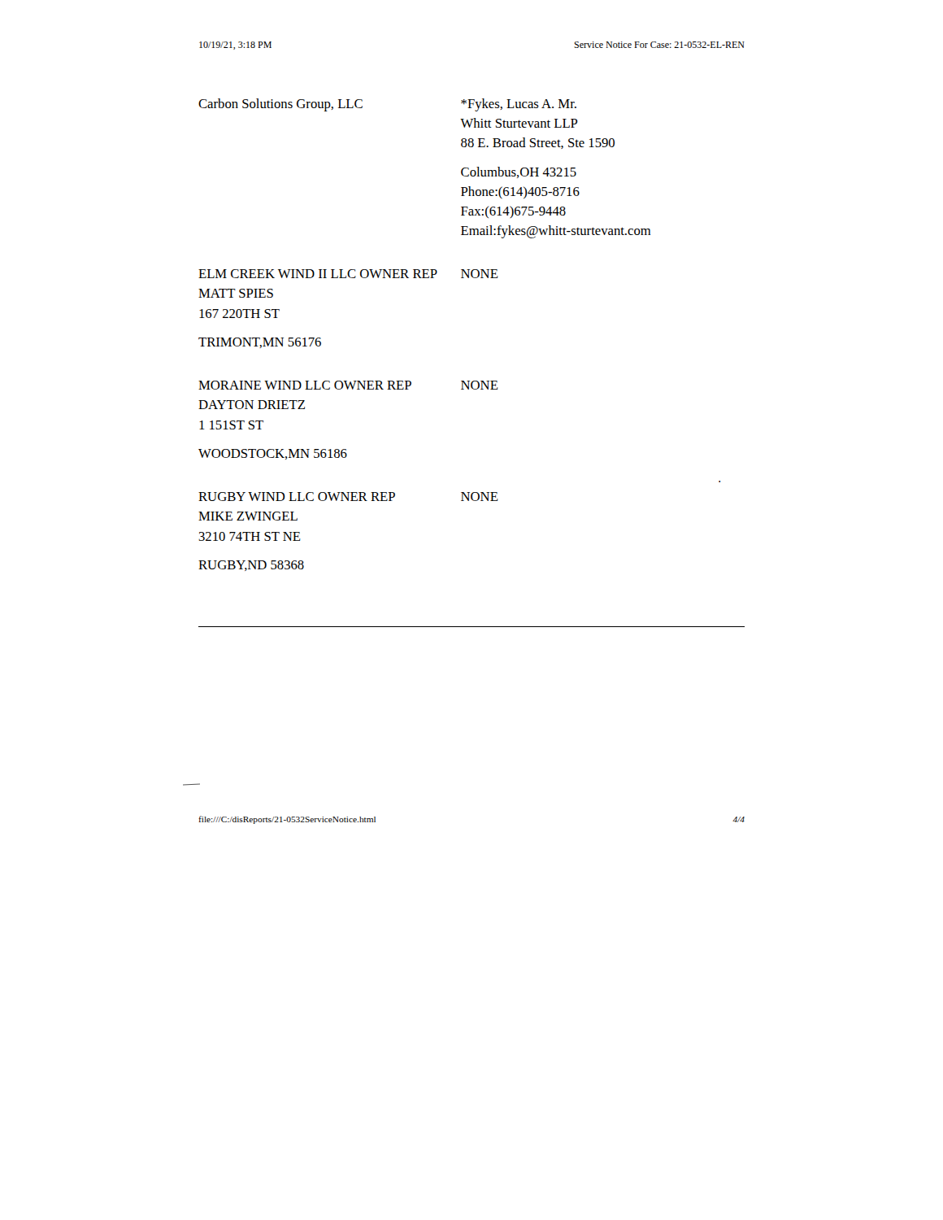10/19/21, 3:18 PM
Service Notice For Case: 21-0532-EL-REN
| Carbon Solutions Group, LLC | *Fykes, Lucas A. Mr. Whitt Sturtevant LLP 88 E. Broad Street, Ste 1590 Columbus,OH 43215 Phone:(614)405-8716 Fax:(614)675-9448 Email:fykes@whitt-sturtevant.com |
| ELM CREEK WIND II LLC OWNER REP MATT SPIES 167 220TH ST TRIMONT,MN 56176 | NONE |
| MORAINE WIND LLC OWNER REP DAYTON DRIETZ 1 151ST ST WOODSTOCK,MN 56186 | NONE |
| RUGBY WIND LLC OWNER REP MIKE ZWINGEL 3210 74TH ST NE RUGBY,ND 58368 | NONE |
․
file:///C:/disReports/21-0532ServiceNotice.html
4/4